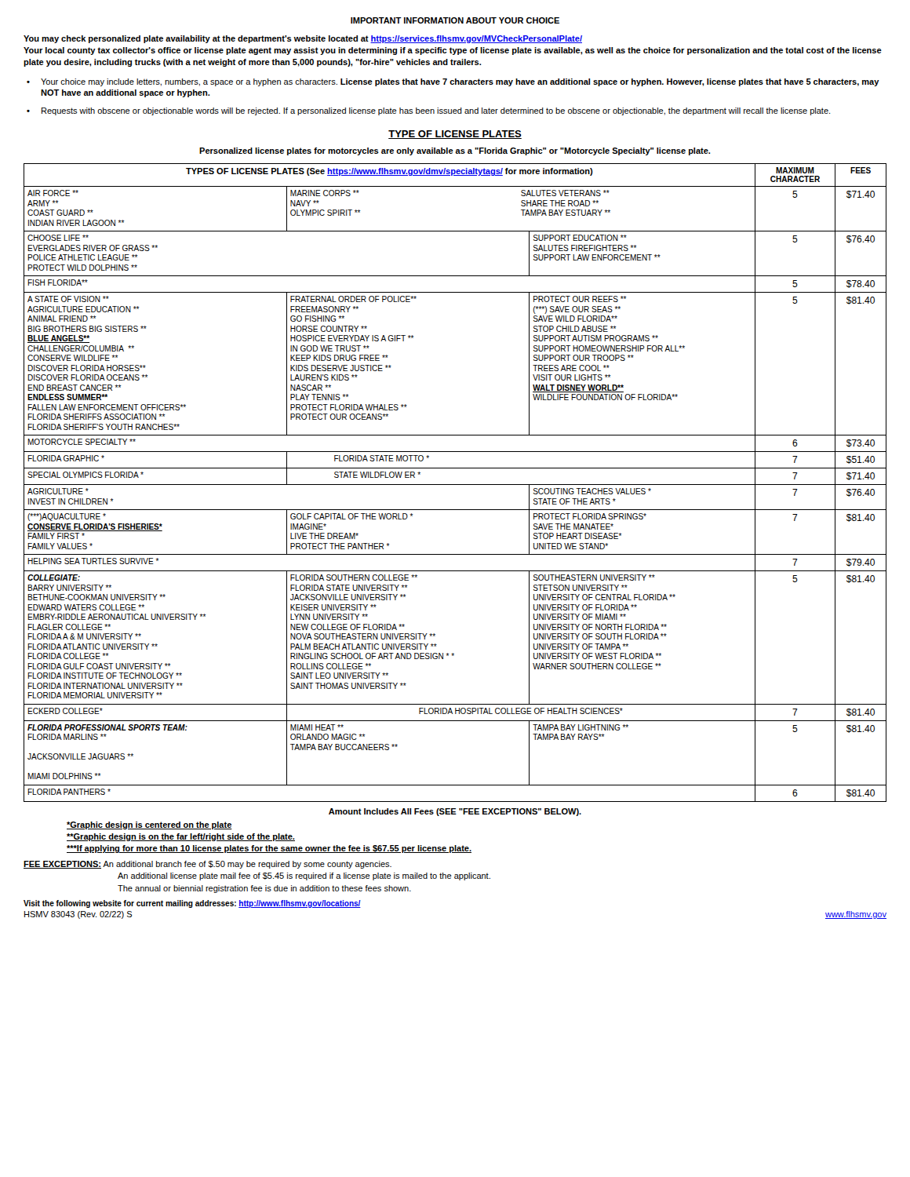IMPORTANT INFORMATION ABOUT YOUR CHOICE
You may check personalized plate availability at the department's website located at https://services.flhsmv.gov/MVCheckPersonalPlate/
Your local county tax collector's office or license plate agent may assist you in determining if a specific type of license plate is available, as well as the choice for personalization and the total cost of the license plate you desire, including trucks (with a net weight of more than 5,000 pounds), "for-hire" vehicles and trailers.
Your choice may include letters, numbers, a space or a hyphen as characters. License plates that have 7 characters may have an additional space or hyphen. However, license plates that have 5 characters, may NOT have an additional space or hyphen.
Requests with obscene or objectionable words will be rejected. If a personalized license plate has been issued and later determined to be obscene or objectionable, the department will recall the license plate.
TYPE OF LICENSE PLATES
Personalized license plates for motorcycles are only available as a "Florida Graphic" or "Motorcycle Specialty" license plate.
| TYPES OF LICENSE PLATES (See https://www.flhsmv.gov/dmv/specialtytags/ for more information) | MAXIMUM CHARACTER | FEES |
| AIR FORCE ** ARMY ** COAST GUARD ** INDIAN RIVER LAGOON ** | / MARINE CORPS ** NAVY ** OLYMPIC SPIRIT ** / SALUTES VETERANS ** SHARE THE ROAD ** TAMPA BAY ESTUARY ** / | 5 | $71.40 |
| CHOOSE LIFE ** EVERGLADES RIVER OF GRASS ** POLICE ATHLETIC LEAGUE ** PROTECT WILD DOLPHINS ** | SUPPORT EDUCATION ** SALUTES FIREFIGHTERS ** SUPPORT LAW ENFORCEMENT ** | 5 | $76.40 |
| FISH FLORIDA** | 5 | $78.40 |
| A STATE OF VISION ** AGRICULTURE EDUCATION ** ANIMAL FRIEND ** BIG BROTHERS BIG SISTERS ** BLUE ANGELS** CHALLENGER/COLUMBIA ** CONSERVE WILDLIFE ** DISCOVER FLORIDA HORSES** DISCOVER FLORIDA OCEANS ** END BREAST CANCER ** ENDLESS SUMMER** FALLEN LAW ENFORCEMENT OFFICERS** FLORIDA SHERIFFS ASSOCIATION ** FLORIDA SHERIFF'S YOUTH RANCHES** | FRATERNAL ORDER OF POLICE** FREEMASONRY ** GO FISHING ** HORSE COUNTRY ** HOSPICE EVERYDAY IS A GIFT ** IN GOD WE TRUST ** KEEP KIDS DRUG FREE ** KIDS DESERVE JUSTICE ** LAUREN'S KIDS ** NASCAR ** PLAY TENNIS ** PROTECT FLORIDA WHALES ** PROTECT OUR OCEANS** | PROTECT OUR REEFS ** (***) SAVE OUR SEAS ** SAVE WILD FLORIDA** STOP CHILD ABUSE ** SUPPORT AUTISM PROGRAMS ** SUPPORT HOMEOWNERSHIP FOR ALL** SUPPORT OUR TROOPS ** TREES ARE COOL ** VISIT OUR LIGHTS ** WALT DISNEY WORLD** WILDLIFE FOUNDATION OF FLORIDA** | 5 | $81.40 |
| MOTORCYCLE SPECIALTY ** | 6 | $73.40 |
| FLORIDA GRAPHIC * | FLORIDA STATE MOTTO * | 7 | $51.40 |
| SPECIAL OLYMPICS FLORIDA * | STATE WILDFLOW ER * | 7 | $71.40 |
| AGRICULTURE * INVEST IN CHILDREN * | SCOUTING TEACHES VALUES * STATE OF THE ARTS * | 7 | $76.40 |
| (***)AQUACULTURE * CONSERVE FLORIDA'S FISHERIES* FAMILY FIRST * FAMILY VALUES * | GOLF CAPITAL OF THE WORLD * IMAGINE* LIVE THE DREAM* PROTECT THE PANTHER * | PROTECT FLORIDA SPRINGS* SAVE THE MANATEE* STOP HEART DISEASE* UNITED WE STAND* | 7 | $81.40 |
| HELPING SEA TURTLES SURVIVE * | 7 | $79.40 |
| COLLEGIATE: BARRY UNIVERSITY ** BETHUNE-COOKMAN UNIVERSITY ** EDWARD WATERS COLLEGE ** EMBRY-RIDDLE AERONAUTICAL UNIVERSITY ** FLAGLER COLLEGE ** FLORIDA A & M UNIVERSITY ** FLORIDA ATLANTIC UNIVERSITY ** FLORIDA COLLEGE ** FLORIDA GULF COAST UNIVERSITY ** FLORIDA INSTITUTE OF TECHNOLOGY ** FLORIDA INTERNATIONAL UNIVERSITY ** FLORIDA MEMORIAL UNIVERSITY ** | FLORIDA SOUTHERN COLLEGE ** FLORIDA STATE UNIVERSITY ** JACKSONVILLE UNIVERSITY ** KEISER UNIVERSITY ** LYNN UNIVERSITY ** NEW COLLEGE OF FLORIDA ** NOVA SOUTHEASTERN UNIVERSITY ** PALM BEACH ATLANTIC UNIVERSITY ** RINGLING SCHOOL OF ART AND DESIGN * * ROLLINS COLLEGE ** SAINT LEO UNIVERSITY ** SAINT THOMAS UNIVERSITY ** | SOUTHEASTERN UNIVERSITY ** STETSON UNIVERSITY ** UNIVERSITY OF CENTRAL FLORIDA ** UNIVERSITY OF FLORIDA ** UNIVERSITY OF MIAMI ** UNIVERSITY OF NORTH FLORIDA ** UNIVERSITY OF SOUTH FLORIDA ** UNIVERSITY OF TAMPA ** UNIVERSITY OF WEST FLORIDA ** WARNER SOUTHERN COLLEGE ** | 5 | $81.40 |
| ECKERD COLLEGE* | FLORIDA HOSPITAL COLLEGE OF HEALTH SCIENCES* | 7 | $81.40 |
| FLORIDA PROFESSIONAL SPORTS TEAM: FLORIDA MARLINS ** JACKSONVILLE JAGUARS ** MIAMI DOLPHINS ** | MIAMI HEAT ** ORLANDO MAGIC ** TAMPA BAY BUCCANEERS ** | TAMPA BAY LIGHTNING ** TAMPA BAY RAYS** | 5 | $81.40 |
| FLORIDA PANTHERS * | 6 | $81.40 |
Amount Includes All Fees (SEE "FEE EXCEPTIONS" BELOW).
*Graphic design is centered on the plate **Graphic design is on the far left/right side of the plate. ***If applying for more than 10 license plates for the same owner the fee is $67.55 per license plate.
FEE EXCEPTIONS: An additional branch fee of $.50 may be required by some county agencies.
An additional license plate mail fee of $5.45 is required if a license plate is mailed to the applicant. The annual or biennial registration fee is due in addition to these fees shown.
Visit the following website for current mailing addresses: http://www.flhsmv.gov/locations/
HSMV 83043 (Rev. 02/22) S
www.flhsmv.gov